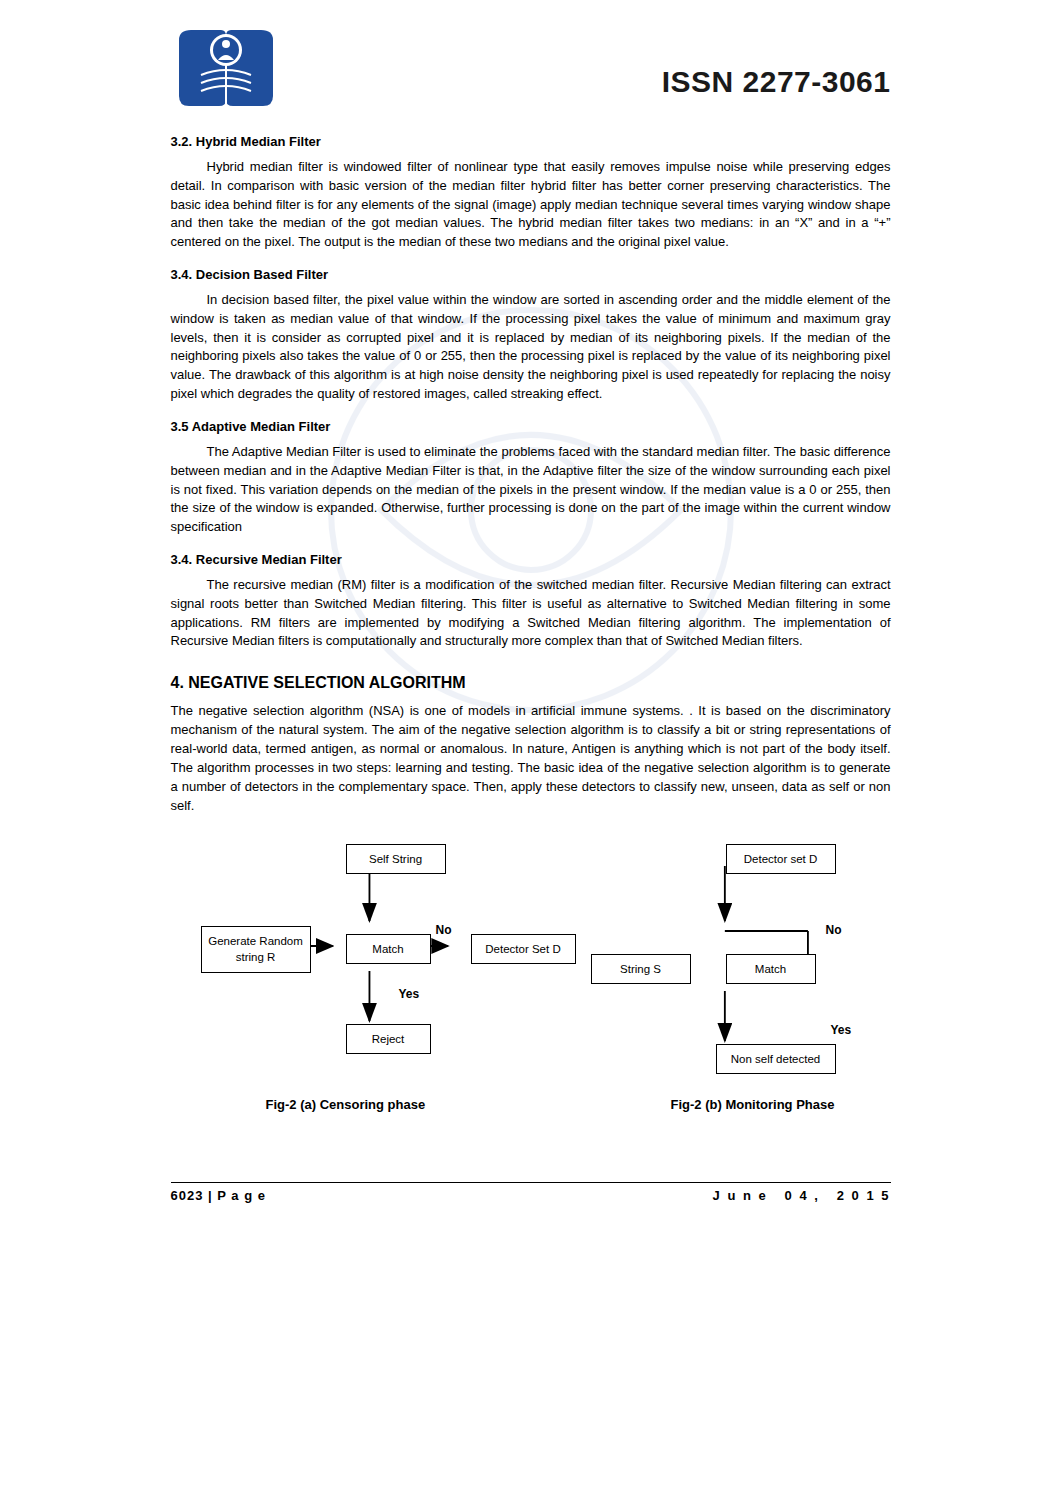ISSN 2277-3061
3.2. Hybrid Median Filter
Hybrid median filter is windowed filter of nonlinear type that easily removes impulse noise while preserving edges detail. In comparison with basic version of the median filter hybrid filter has better corner preserving characteristics. The basic idea behind filter is for any elements of the signal (image) apply median technique several times varying window shape and then take the median of the got median values. The hybrid median filter takes two medians: in an “X” and in a “+” centered on the pixel. The output is the median of these two medians and the original pixel value.
3.4. Decision Based Filter
In decision based filter, the pixel value within the window are sorted in ascending order and the middle element of the window is taken as median value of that window. If the processing pixel takes the value of minimum and maximum gray levels, then it is consider as corrupted pixel and it is replaced by median of its neighboring pixels. If the median of the neighboring pixels also takes the value of 0 or 255, then the processing pixel is replaced by the value of its neighboring pixel value. The drawback of this algorithm is at high noise density the neighboring pixel is used repeatedly for replacing the noisy pixel which degrades the quality of restored images, called streaking effect.
3.5 Adaptive Median Filter
The Adaptive Median Filter is used to eliminate the problems faced with the standard median filter. The basic difference between median and in the Adaptive Median Filter is that, in the Adaptive filter the size of the window surrounding each pixel is not fixed. This variation depends on the median of the pixels in the present window. If the median value is a 0 or 255, then the size of the window is expanded. Otherwise, further processing is done on the part of the image within the current window specification
3.4. Recursive Median Filter
The recursive median (RM) filter is a modification of the switched median filter. Recursive Median filtering can extract signal roots better than Switched Median filtering. This filter is useful as alternative to Switched Median filtering in some applications. RM filters are implemented by modifying a Switched Median filtering algorithm. The implementation of Recursive Median filters is computationally and structurally more complex than that of Switched Median filters.
4. NEGATIVE SELECTION ALGORITHM
The negative selection algorithm (NSA) is one of models in artificial immune systems. . It is based on the discriminatory mechanism of the natural system. The aim of the negative selection algorithm is to classify a bit or string representations of real-world data, termed antigen, as normal or anomalous. In nature, Antigen is anything which is not part of the body itself. The algorithm processes in two steps: learning and testing. The basic idea of the negative selection algorithm is to generate a number of detectors in the complementary space. Then, apply these detectors to classify new, unseen, data as self or non self.
Self String
Generate Random string R
Match
Detector Set D
Reject
No
Yes
Detector set D
String S
Match
Non self detected
No
Yes
Fig-2 (a) Censoring phase
Fig-2 (b) Monitoring Phase
6023 | P a g e
J u n e 0 4 , 2 0 1 5